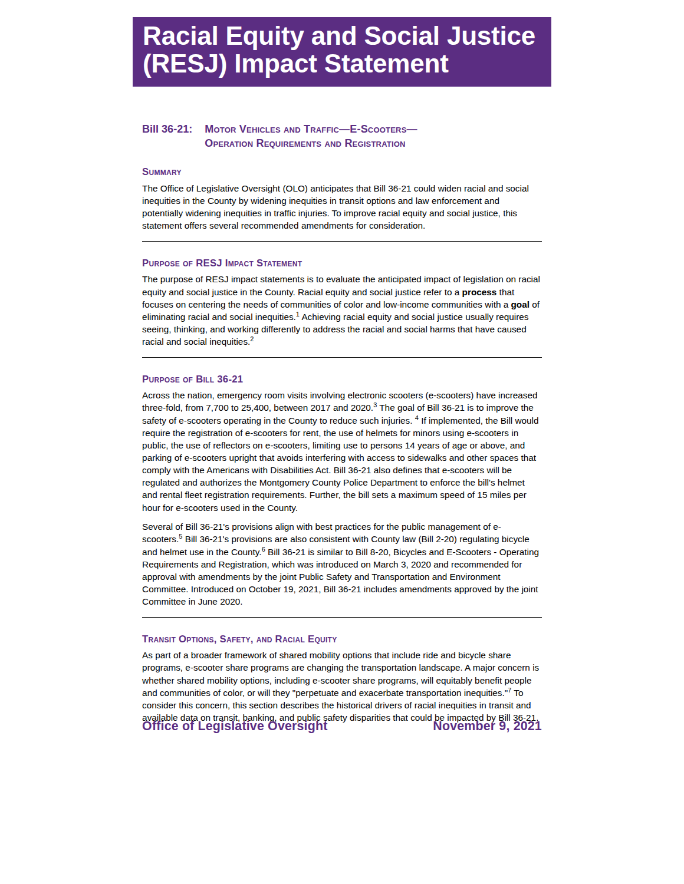Racial Equity and Social Justice (RESJ) Impact Statement
Bill 36-21:
Motor Vehicles and Traffic—E-Scooters—
Operation Requirements and Registration
Summary
The Office of Legislative Oversight (OLO) anticipates that Bill 36-21 could widen racial and social inequities in the County by widening inequities in transit options and law enforcement and potentially widening inequities in traffic injuries. To improve racial equity and social justice, this statement offers several recommended amendments for consideration.
Purpose of RESJ Impact Statement
The purpose of RESJ impact statements is to evaluate the anticipated impact of legislation on racial equity and social justice in the County. Racial equity and social justice refer to a process that focuses on centering the needs of communities of color and low-income communities with a goal of eliminating racial and social inequities.1 Achieving racial equity and social justice usually requires seeing, thinking, and working differently to address the racial and social harms that have caused racial and social inequities.2
Purpose of Bill 36-21
Across the nation, emergency room visits involving electronic scooters (e-scooters) have increased three-fold, from 7,700 to 25,400, between 2017 and 2020.3 The goal of Bill 36-21 is to improve the safety of e-scooters operating in the County to reduce such injuries. 4 If implemented, the Bill would require the registration of e-scooters for rent, the use of helmets for minors using e-scooters in public, the use of reflectors on e-scooters, limiting use to persons 14 years of age or above, and parking of e-scooters upright that avoids interfering with access to sidewalks and other spaces that comply with the Americans with Disabilities Act. Bill 36-21 also defines that e-scooters will be regulated and authorizes the Montgomery County Police Department to enforce the bill's helmet and rental fleet registration requirements. Further, the bill sets a maximum speed of 15 miles per hour for e-scooters used in the County.
Several of Bill 36-21's provisions align with best practices for the public management of e- scooters.5 Bill 36-21's provisions are also consistent with County law (Bill 2-20) regulating bicycle and helmet use in the County.6 Bill 36-21 is similar to Bill 8-20, Bicycles and E-Scooters - Operating Requirements and Registration, which was introduced on March 3, 2020 and recommended for approval with amendments by the joint Public Safety and Transportation and Environment Committee. Introduced on October 19, 2021, Bill 36-21 includes amendments approved by the joint Committee in June 2020.
Transit Options, Safety, and Racial Equity
As part of a broader framework of shared mobility options that include ride and bicycle share programs, e-scooter share programs are changing the transportation landscape. A major concern is whether shared mobility options, including e-scooter share programs, will equitably benefit people and communities of color, or will they "perpetuate and exacerbate transportation inequities."7 To consider this concern, this section describes the historical drivers of racial inequities in transit and available data on transit, banking, and public safety disparities that could be impacted by Bill 36-21.
Office of Legislative Oversight
November 9, 2021